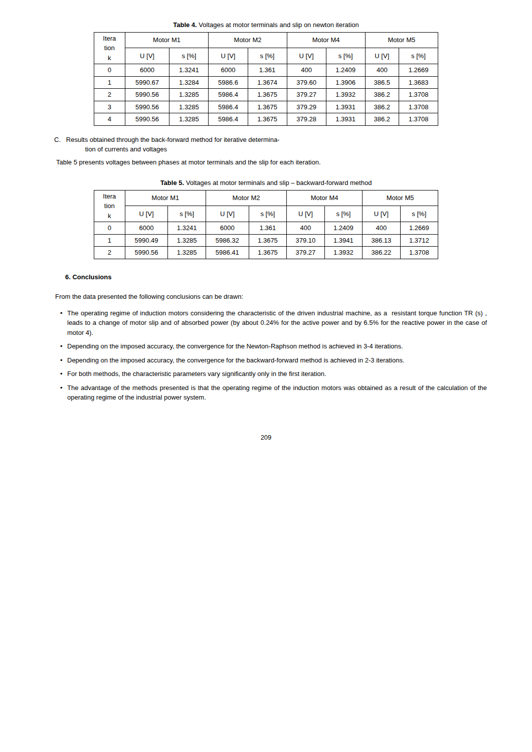Table 4. Voltages at motor terminals and slip on newton iteration
| Itera tion k | Motor M1 | Motor M2 | Motor M4 | Motor M5 |
| --- | --- | --- | --- | --- |
| U [V] | s [%] | U [V] | s [%] | U [V] | s [%] | U [V] | s [%] |
| 0 | 6000 | 1.3241 | 6000 | 1.361 | 400 | 1.2409 | 400 | 1.2669 |
| 1 | 5990.67 | 1.3284 | 5986.6 | 1.3674 | 379.60 | 1.3906 | 386.5 | 1.3683 |
| 2 | 5990.56 | 1.3285 | 5986.4 | 1.3675 | 379.27 | 1.3932 | 386.2 | 1.3708 |
| 3 | 5990.56 | 1.3285 | 5986.4 | 1.3675 | 379.29 | 1.3931 | 386.2 | 1.3708 |
| 4 | 5990.56 | 1.3285 | 5986.4 | 1.3675 | 379.28 | 1.3931 | 386.2 | 1.3708 |
C. Results obtained through the back-forward method for iterative determina-
tion of currents and voltages
Table 5 presents voltages between phases at motor terminals and the slip for each iteration.
Table 5. Voltages at motor terminals and slip – backward-forward method
| Itera tion k | Motor M1 | Motor M2 | Motor M4 | Motor M5 |
| --- | --- | --- | --- | --- |
| U [V] | s [%] | U [V] | s [%] | U [V] | s [%] | U [V] | s [%] |
| 0 | 6000 | 1.3241 | 6000 | 1.361 | 400 | 1.2409 | 400 | 1.2669 |
| 1 | 5990.49 | 1.3285 | 5986.32 | 1.3675 | 379.10 | 1.3941 | 386.13 | 1.3712 |
| 2 | 5990.56 | 1.3285 | 5986.41 | 1.3675 | 379.27 | 1.3932 | 386.22 | 1.3708 |
6. Conclusions
From the data presented the following conclusions can be drawn:
The operating regime of induction motors considering the characteristic of the driven industrial machine, as a resistant torque function TR (s) , leads to a change of motor slip and of absorbed power (by about 0.24% for the active power and by 6.5% for the reactive power in the case of motor 4).
Depending on the imposed accuracy, the convergence for the Newton-Raphson method is achieved in 3-4 iterations.
Depending on the imposed accuracy, the convergence for the backward-forward method is achieved in 2-3 iterations.
For both methods, the characteristic parameters vary significantly only in the first iteration.
The advantage of the methods presented is that the operating regime of the induction motors was obtained as a result of the calculation of the operating regime of the industrial power system.
209